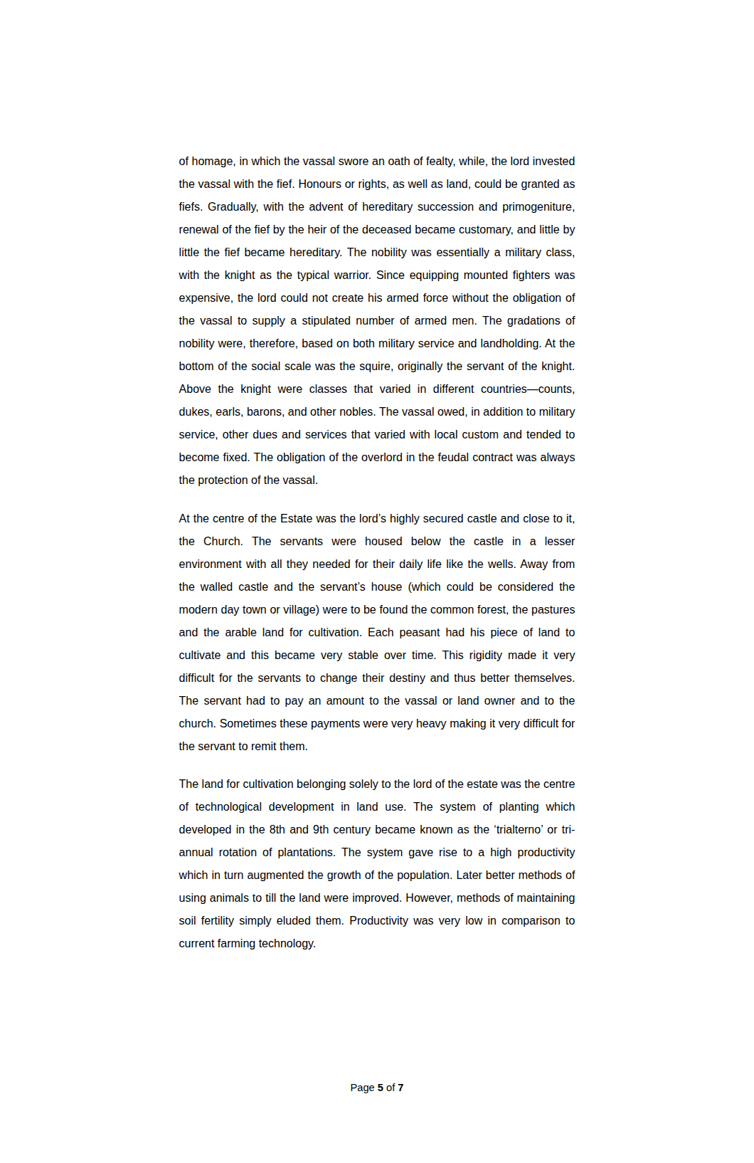of homage, in which the vassal swore an oath of fealty, while, the lord invested the vassal with the fief. Honours or rights, as well as land, could be granted as fiefs. Gradually, with the advent of hereditary succession and primogeniture, renewal of the fief by the heir of the deceased became customary, and little by little the fief became hereditary. The nobility was essentially a military class, with the knight as the typical warrior. Since equipping mounted fighters was expensive, the lord could not create his armed force without the obligation of the vassal to supply a stipulated number of armed men. The gradations of nobility were, therefore, based on both military service and landholding. At the bottom of the social scale was the squire, originally the servant of the knight. Above the knight were classes that varied in different countries—counts, dukes, earls, barons, and other nobles. The vassal owed, in addition to military service, other dues and services that varied with local custom and tended to become fixed. The obligation of the overlord in the feudal contract was always the protection of the vassal.
At the centre of the Estate was the lord’s highly secured castle and close to it, the Church. The servants were housed below the castle in a lesser environment with all they needed for their daily life like the wells. Away from the walled castle and the servant’s house (which could be considered the modern day town or village) were to be found the common forest, the pastures and the arable land for cultivation. Each peasant had his piece of land to cultivate and this became very stable over time. This rigidity made it very difficult for the servants to change their destiny and thus better themselves. The servant had to pay an amount to the vassal or land owner and to the church. Sometimes these payments were very heavy making it very difficult for the servant to remit them.
The land for cultivation belonging solely to the lord of the estate was the centre of technological development in land use. The system of planting which developed in the 8th and 9th century became known as the ‘trialterno’ or tri-annual rotation of plantations. The system gave rise to a high productivity which in turn augmented the growth of the population. Later better methods of using animals to till the land were improved. However, methods of maintaining soil fertility simply eluded them. Productivity was very low in comparison to current farming technology.
Page 5 of 7